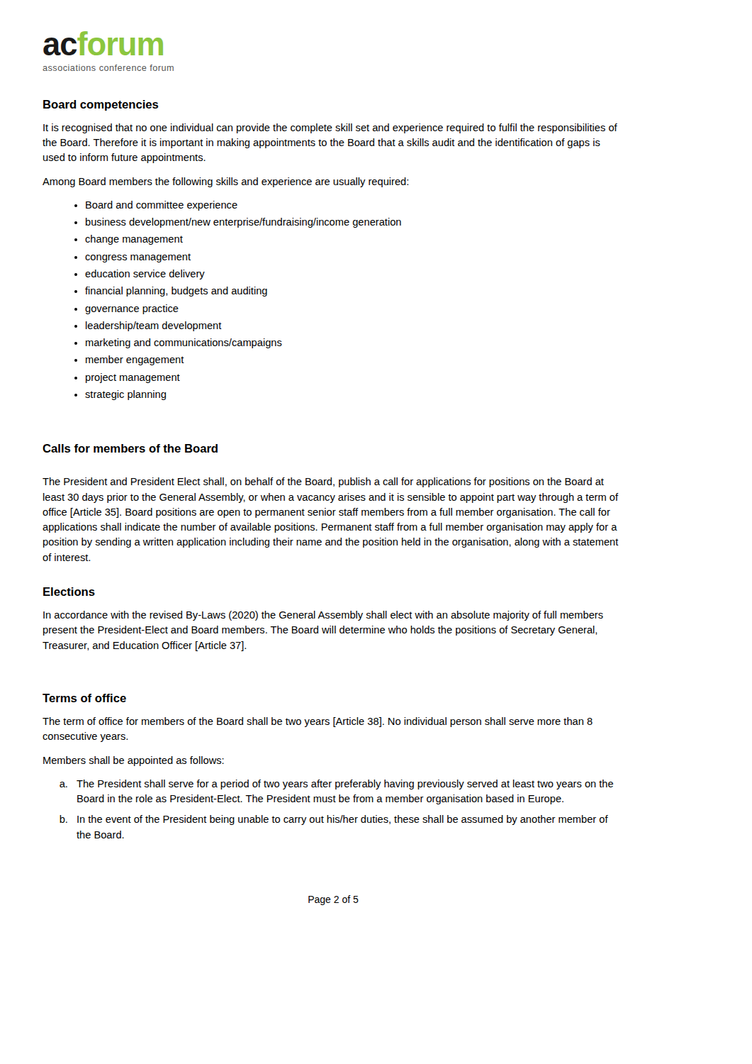ac forum
associations conference forum
Board competencies
It is recognised that no one individual can provide the complete skill set and experience required to fulfil the responsibilities of the Board. Therefore it is important in making appointments to the Board that a skills audit and the identification of gaps is used to inform future appointments.
Among Board members the following skills and experience are usually required:
Board and committee experience
business development/new enterprise/fundraising/income generation
change management
congress management
education service delivery
financial planning, budgets and auditing
governance practice
leadership/team development
marketing and communications/campaigns
member engagement
project management
strategic planning
Calls for members of the Board
The President and President Elect shall, on behalf of the Board, publish a call for applications for positions on the Board at least 30 days prior to the General Assembly, or when a vacancy arises and it is sensible to appoint part way through a term of office [Article 35]. Board positions are open to permanent senior staff members from a full member organisation. The call for applications shall indicate the number of available positions. Permanent staff from a full member organisation may apply for a position by sending a written application including their name and the position held in the organisation, along with a statement of interest.
Elections
In accordance with the revised By-Laws (2020) the General Assembly shall elect with an absolute majority of full members present the President-Elect and Board members. The Board will determine who holds the positions of Secretary General, Treasurer, and Education Officer [Article 37].
Terms of office
The term of office for members of the Board shall be two years [Article 38]. No individual person shall serve more than 8 consecutive years.
Members shall be appointed as follows:
The President shall serve for a period of two years after preferably having previously served at least two years on the Board in the role as President-Elect. The President must be from a member organisation based in Europe.
In the event of the President being unable to carry out his/her duties, these shall be assumed by another member of the Board.
Page 2 of 5